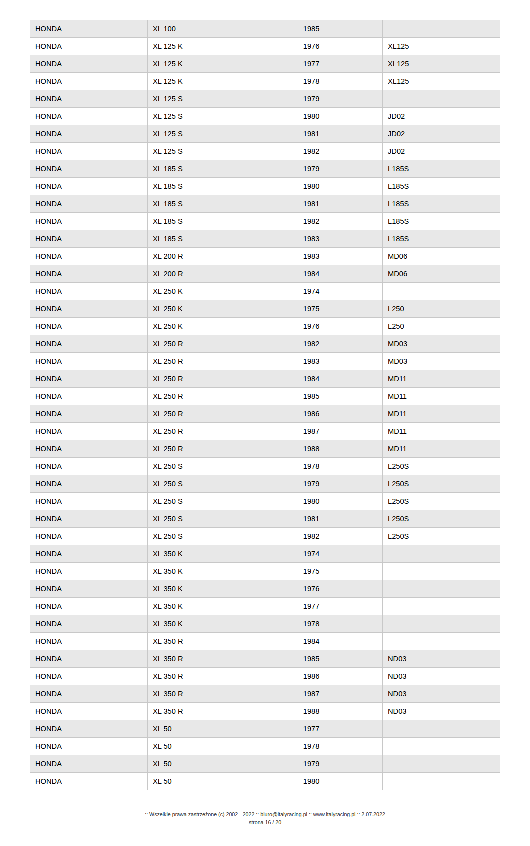| HONDA | XL 100 | 1985 | |
| HONDA | XL 125 K | 1976 | XL125 |
| HONDA | XL 125 K | 1977 | XL125 |
| HONDA | XL 125 K | 1978 | XL125 |
| HONDA | XL 125 S | 1979 | |
| HONDA | XL 125 S | 1980 | JD02 |
| HONDA | XL 125 S | 1981 | JD02 |
| HONDA | XL 125 S | 1982 | JD02 |
| HONDA | XL 185 S | 1979 | L185S |
| HONDA | XL 185 S | 1980 | L185S |
| HONDA | XL 185 S | 1981 | L185S |
| HONDA | XL 185 S | 1982 | L185S |
| HONDA | XL 185 S | 1983 | L185S |
| HONDA | XL 200 R | 1983 | MD06 |
| HONDA | XL 200 R | 1984 | MD06 |
| HONDA | XL 250 K | 1974 | |
| HONDA | XL 250 K | 1975 | L250 |
| HONDA | XL 250 K | 1976 | L250 |
| HONDA | XL 250 R | 1982 | MD03 |
| HONDA | XL 250 R | 1983 | MD03 |
| HONDA | XL 250 R | 1984 | MD11 |
| HONDA | XL 250 R | 1985 | MD11 |
| HONDA | XL 250 R | 1986 | MD11 |
| HONDA | XL 250 R | 1987 | MD11 |
| HONDA | XL 250 R | 1988 | MD11 |
| HONDA | XL 250 S | 1978 | L250S |
| HONDA | XL 250 S | 1979 | L250S |
| HONDA | XL 250 S | 1980 | L250S |
| HONDA | XL 250 S | 1981 | L250S |
| HONDA | XL 250 S | 1982 | L250S |
| HONDA | XL 350 K | 1974 | |
| HONDA | XL 350 K | 1975 | |
| HONDA | XL 350 K | 1976 | |
| HONDA | XL 350 K | 1977 | |
| HONDA | XL 350 K | 1978 | |
| HONDA | XL 350 R | 1984 | |
| HONDA | XL 350 R | 1985 | ND03 |
| HONDA | XL 350 R | 1986 | ND03 |
| HONDA | XL 350 R | 1987 | ND03 |
| HONDA | XL 350 R | 1988 | ND03 |
| HONDA | XL 50 | 1977 | |
| HONDA | XL 50 | 1978 | |
| HONDA | XL 50 | 1979 | |
| HONDA | XL 50 | 1980 | |
:: Wszelkie prawa zastrzeżone (c) 2002 - 2022 :: biuro@italyracing.pl :: www.italyracing.pl :: 2.07.2022
strona 16 / 20